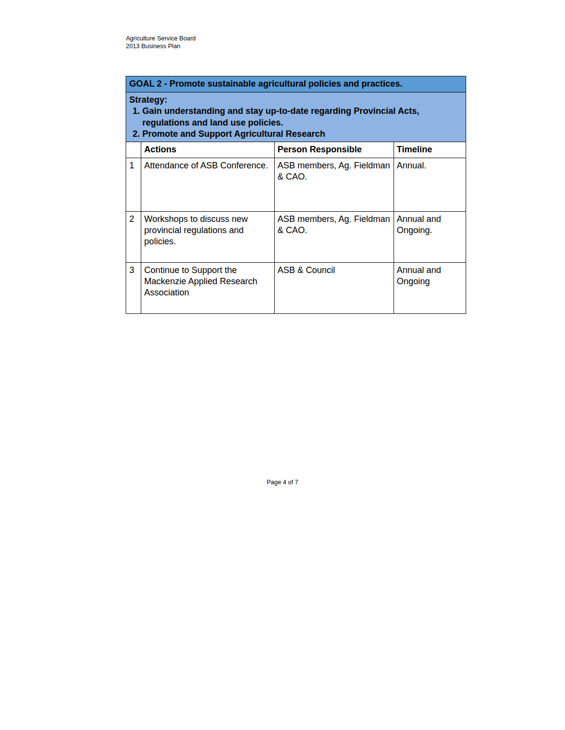Agriculture Service Board
2013 Business Plan
| GOAL 2 - Promote sustainable agricultural policies and practices. |
| Strategy: Gain understanding and stay up-to-date regarding Provincial Acts, regulations and land use policies. Promote and Support Agricultural Research |
| | Actions | Person Responsible | Timeline |
| 1 | Attendance of ASB Conference. | ASB members, Ag. Fieldman & CAO. | Annual. |
| 2 | Workshops to discuss new provincial regulations and policies. | ASB members, Ag. Fieldman & CAO. | Annual and Ongoing. |
| 3 | Continue to Support the Mackenzie Applied Research Association | ASB & Council | Annual and Ongoing |
Page 4 of 7